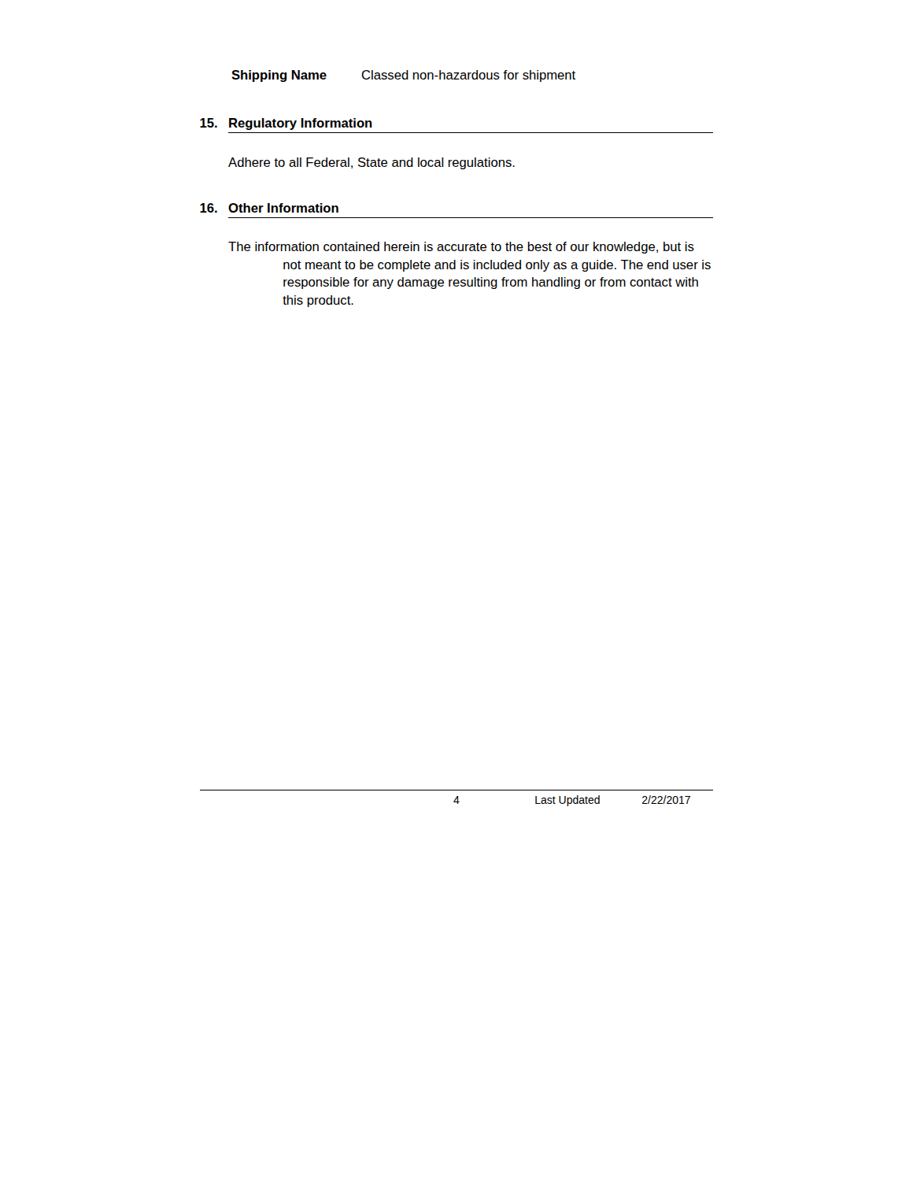Shipping Name Classed non-hazardous for shipment
15. Regulatory Information
Adhere to all Federal, State and local regulations.
16. Other Information
The information contained herein is accurate to the best of our knowledge, but is not meant to be complete and is included only as a guide. The end user is responsible for any damage resulting from handling or from contact with this product.
4 Last Updated2/22/2017